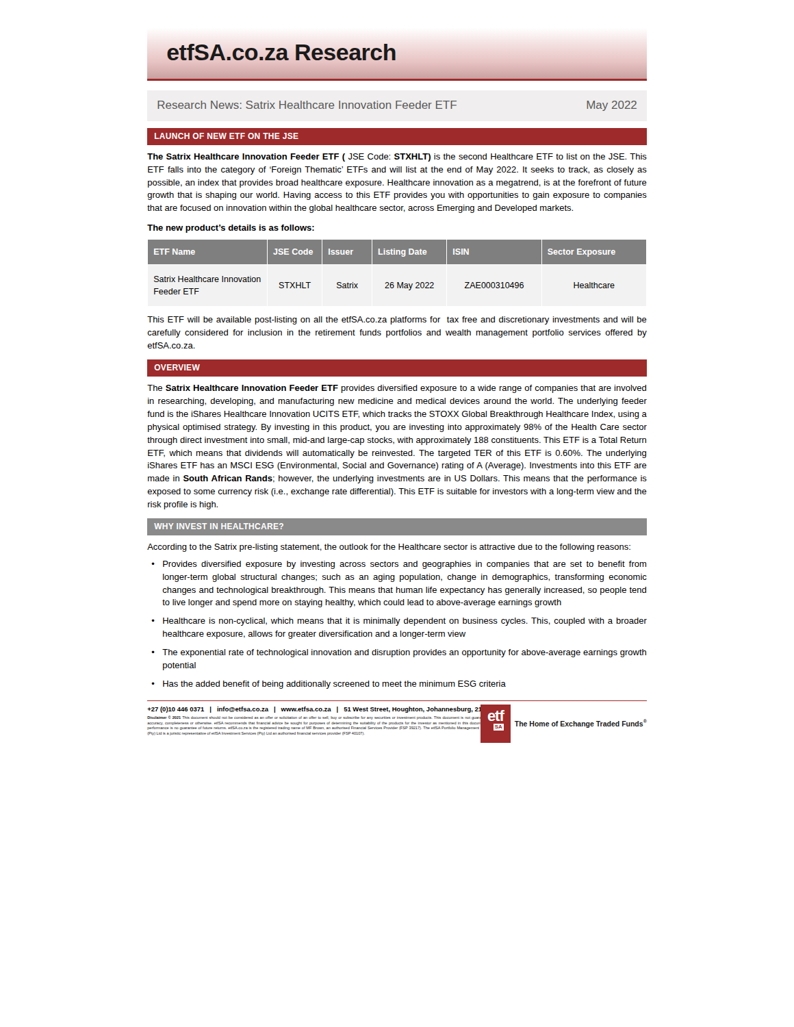etfSA.co.za Research
Research News: Satrix Healthcare Innovation Feeder ETF
May 2022
LAUNCH OF NEW ETF ON THE JSE
The Satrix Healthcare Innovation Feeder ETF ( JSE Code: STXHLT) is the second Healthcare ETF to list on the JSE. This ETF falls into the category of ‘Foreign Thematic’ ETFs and will list at the end of May 2022. It seeks to track, as closely as possible, an index that provides broad healthcare exposure. Healthcare innovation as a megatrend, is at the forefront of future growth that is shaping our world. Having access to this ETF provides you with opportunities to gain exposure to companies that are focused on innovation within the global healthcare sector, across Emerging and Developed markets.
The new product’s details is as follows:
| ETF Name | JSE Code | Issuer | Listing Date | ISIN | Sector Exposure |
| --- | --- | --- | --- | --- | --- |
| Satrix Healthcare Innovation Feeder ETF | STXHLT | Satrix | 26 May 2022 | ZAE000310496 | Healthcare |
This ETF will be available post-listing on all the etfSA.co.za platforms for tax free and discretionary investments and will be carefully considered for inclusion in the retirement funds portfolios and wealth management portfolio services offered by etfSA.co.za.
OVERVIEW
The Satrix Healthcare Innovation Feeder ETF provides diversified exposure to a wide range of companies that are involved in researching, developing, and manufacturing new medicine and medical devices around the world. The underlying feeder fund is the iShares Healthcare Innovation UCITS ETF, which tracks the STOXX Global Breakthrough Healthcare Index, using a physical optimised strategy. By investing in this product, you are investing into approximately 98% of the Health Care sector through direct investment into small, mid-and large-cap stocks, with approximately 188 constituents. This ETF is a Total Return ETF, which means that dividends will automatically be reinvested. The targeted TER of this ETF is 0.60%. The underlying iShares ETF has an MSCI ESG (Environmental, Social and Governance) rating of A (Average). Investments into this ETF are made in South African Rands; however, the underlying investments are in US Dollars. This means that the performance is exposed to some currency risk (i.e., exchange rate differential). This ETF is suitable for investors with a long-term view and the risk profile is high.
WHY INVEST IN HEALTHCARE?
According to the Satrix pre-listing statement, the outlook for the Healthcare sector is attractive due to the following reasons:
Provides diversified exposure by investing across sectors and geographies in companies that are set to benefit from longer-term global structural changes; such as an aging population, change in demographics, transforming economic changes and technological breakthrough. This means that human life expectancy has generally increased, so people tend to live longer and spend more on staying healthy, which could lead to above-average earnings growth
Healthcare is non-cyclical, which means that it is minimally dependent on business cycles. This, coupled with a broader healthcare exposure, allows for greater diversification and a longer-term view
The exponential rate of technological innovation and disruption provides an opportunity for above-average earnings growth potential
Has the added benefit of being additionally screened to meet the minimum ESG criteria
+27 (0)10 446 0371 | info@etfsa.co.za | www.etfsa.co.za | 51 West Street, Houghton, Johannesburg, 2198
Disclaimer © 2021 This document should not be considered as an offer or solicitation of an offer to sell, buy or subscribe for any securities or investment products. This document is not guaranteed for accuracy, completeness or otherwise. etfSA recommends that financial advice be sought for purposes of determining the suitability of the products for the investor as mentioned in this document. Past performance is no guarantee of future returns. etfSA.co.za is the registered trading name of MF Brown, an authorised Financial Services Provider (FSP 39217). The etfSA Portfolio Management Company (Pty) Ltd is a juristic representative of etfSA Investment Services (Pty) Ltd an authorised financial services provider (FSP 40107).
etf SA The Home of Exchange Traded Funds®